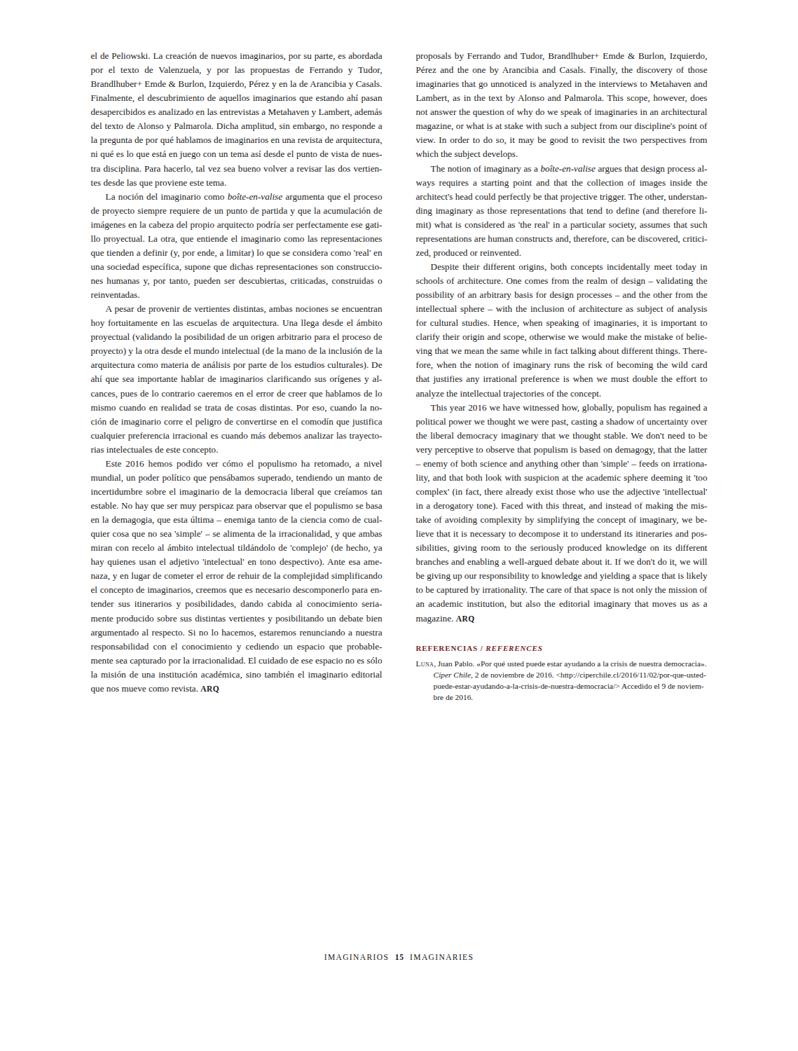el de Peliowski. La creación de nuevos imaginarios, por su parte, es abordada por el texto de Valenzuela, y por las propuestas de Ferrando y Tudor, Brandlhuber+ Emde & Burlon, Izquierdo, Pérez y en la de Arancibia y Casals. Finalmente, el descubrimiento de aquellos imaginarios que estando ahí pasan desapercibidos es analizado en las entrevistas a Metahaven y Lambert, además del texto de Alonso y Palmarola. Dicha amplitud, sin embargo, no responde a la pregunta de por qué hablamos de imaginarios en una revista de arquitectura, ni qué es lo que está en juego con un tema así desde el punto de vista de nuestra disciplina. Para hacerlo, tal vez sea bueno volver a revisar las dos vertientes desde las que proviene este tema.
La noción del imaginario como boîte-en-valise argumenta que el proceso de proyecto siempre requiere de un punto de partida y que la acumulación de imágenes en la cabeza del propio arquitecto podría ser perfectamente ese gatillo proyectual. La otra, que entiende el imaginario como las representaciones que tienden a definir (y, por ende, a limitar) lo que se considera como 'real' en una sociedad específica, supone que dichas representaciones son construcciones humanas y, por tanto, pueden ser descubiertas, criticadas, construidas o reinventadas.
A pesar de provenir de vertientes distintas, ambas nociones se encuentran hoy fortuitamente en las escuelas de arquitectura. Una llega desde el ámbito proyectual (validando la posibilidad de un origen arbitrario para el proceso de proyecto) y la otra desde el mundo intelectual (de la mano de la inclusión de la arquitectura como materia de análisis por parte de los estudios culturales). De ahí que sea importante hablar de imaginarios clarificando sus orígenes y alcances, pues de lo contrario caeremos en el error de creer que hablamos de lo mismo cuando en realidad se trata de cosas distintas. Por eso, cuando la noción de imaginario corre el peligro de convertirse en el comodín que justifica cualquier preferencia irracional es cuando más debemos analizar las trayectorias intelectuales de este concepto.
Este 2016 hemos podido ver cómo el populismo ha retomado, a nivel mundial, un poder político que pensábamos superado, tendiendo un manto de incertidumbre sobre el imaginario de la democracia liberal que creíamos tan estable. No hay que ser muy perspicaz para observar que el populismo se basa en la demagogia, que esta última – enemiga tanto de la ciencia como de cualquier cosa que no sea 'simple' – se alimenta de la irracionalidad, y que ambas miran con recelo al ámbito intelectual tildándolo de 'complejo' (de hecho, ya hay quienes usan el adjetivo 'intelectual' en tono despectivo). Ante esa amenaza, y en lugar de cometer el error de rehuir de la complejidad simplificando el concepto de imaginarios, creemos que es necesario descomponerlo para entender sus itinerarios y posibilidades, dando cabida al conocimiento seriamente producido sobre sus distintas vertientes y posibilitando un debate bien argumentado al respecto. Si no lo hacemos, estaremos renunciando a nuestra responsabilidad con el conocimiento y cediendo un espacio que probablemente sea capturado por la irracionalidad. El cuidado de ese espacio no es sólo la misión de una institución académica, sino también el imaginario editorial que nos mueve como revista. ARQ
proposals by Ferrando and Tudor, Brandlhuber+ Emde & Burlon, Izquierdo, Pérez and the one by Arancibia and Casals. Finally, the discovery of those imaginaries that go unnoticed is analyzed in the interviews to Metahaven and Lambert, as in the text by Alonso and Palmarola. This scope, however, does not answer the question of why do we speak of imaginaries in an architectural magazine, or what is at stake with such a subject from our discipline's point of view. In order to do so, it may be good to revisit the two perspectives from which the subject develops.
The notion of imaginary as a boîte-en-valise argues that design process always requires a starting point and that the collection of images inside the architect's head could perfectly be that projective trigger. The other, understanding imaginary as those representations that tend to define (and therefore limit) what is considered as 'the real' in a particular society, assumes that such representations are human constructs and, therefore, can be discovered, criticized, produced or reinvented.
Despite their different origins, both concepts incidentally meet today in schools of architecture. One comes from the realm of design – validating the possibility of an arbitrary basis for design processes – and the other from the intellectual sphere – with the inclusion of architecture as subject of analysis for cultural studies. Hence, when speaking of imaginaries, it is important to clarify their origin and scope, otherwise we would make the mistake of believing that we mean the same while in fact talking about different things. Therefore, when the notion of imaginary runs the risk of becoming the wild card that justifies any irrational preference is when we must double the effort to analyze the intellectual trajectories of the concept.
This year 2016 we have witnessed how, globally, populism has regained a political power we thought we were past, casting a shadow of uncertainty over the liberal democracy imaginary that we thought stable. We don't need to be very perceptive to observe that populism is based on demagogy, that the latter – enemy of both science and anything other than 'simple' – feeds on irrationality, and that both look with suspicion at the academic sphere deeming it 'too complex' (in fact, there already exist those who use the adjective 'intellectual' in a derogatory tone). Faced with this threat, and instead of making the mistake of avoiding complexity by simplifying the concept of imaginary, we believe that it is necessary to decompose it to understand its itineraries and possibilities, giving room to the seriously produced knowledge on its different branches and enabling a well-argued debate about it. If we don't do it, we will be giving up our responsibility to knowledge and yielding a space that is likely to be captured by irrationality. The care of that space is not only the mission of an academic institution, but also the editorial imaginary that moves us as a magazine. ARQ
REFERENCIAS / REFERENCES
Luna, Juan Pablo. «Por qué usted puede estar ayudando a la crisis de nuestra democracia». Ciper Chile, 2 de noviembre de 2016. <http://ciperchile.cl/2016/11/02/por-que-usted-puede-estar-ayudando-a-la-crisis-de-nuestra-democracia/> Accedido el 9 de noviembre de 2016.
IMAGINARIOS 15 IMAGINARIES